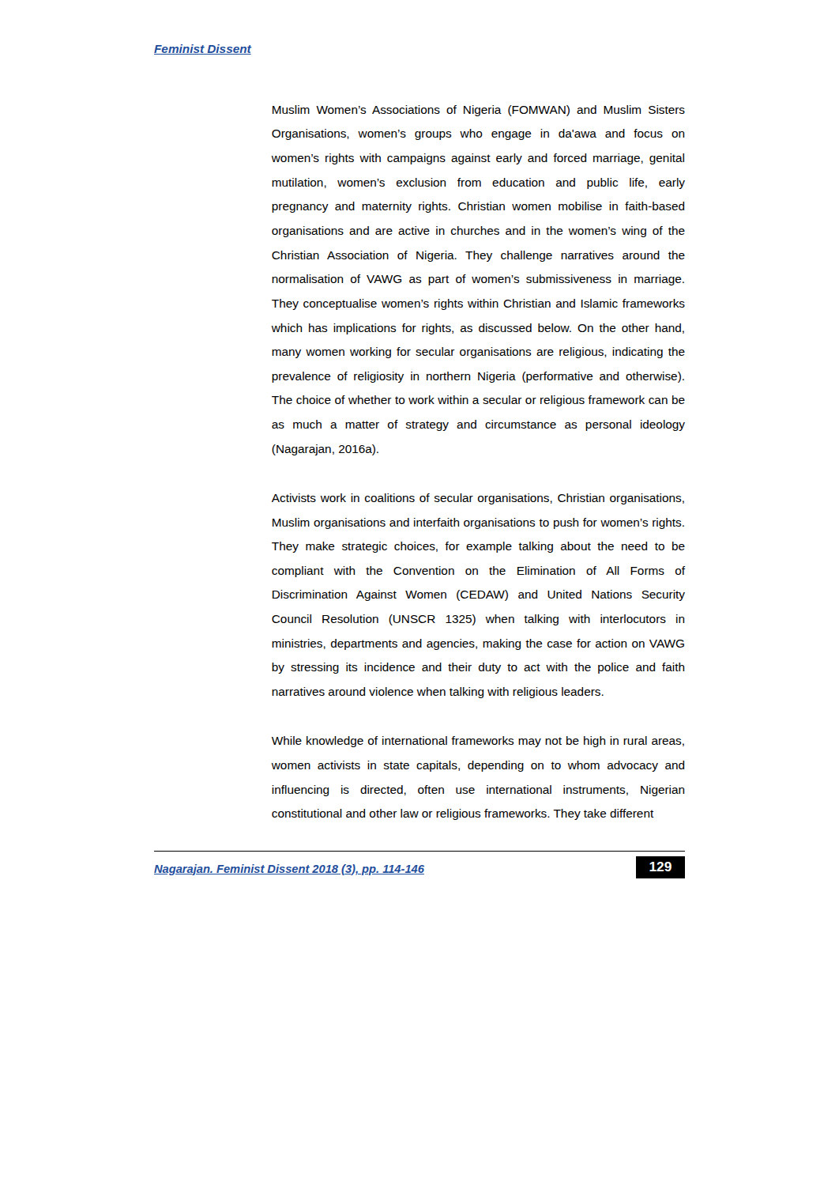Feminist Dissent
Muslim Women’s Associations of Nigeria (FOMWAN) and Muslim Sisters Organisations, women’s groups who engage in da'awa and focus on women’s rights with campaigns against early and forced marriage, genital mutilation, women’s exclusion from education and public life, early pregnancy and maternity rights. Christian women mobilise in faith-based organisations and are active in churches and in the women’s wing of the Christian Association of Nigeria. They challenge narratives around the normalisation of VAWG as part of women’s submissiveness in marriage. They conceptualise women’s rights within Christian and Islamic frameworks which has implications for rights, as discussed below. On the other hand, many women working for secular organisations are religious, indicating the prevalence of religiosity in northern Nigeria (performative and otherwise). The choice of whether to work within a secular or religious framework can be as much a matter of strategy and circumstance as personal ideology (Nagarajan, 2016a).
Activists work in coalitions of secular organisations, Christian organisations, Muslim organisations and interfaith organisations to push for women’s rights. They make strategic choices, for example talking about the need to be compliant with the Convention on the Elimination of All Forms of Discrimination Against Women (CEDAW) and United Nations Security Council Resolution (UNSCR 1325) when talking with interlocutors in ministries, departments and agencies, making the case for action on VAWG by stressing its incidence and their duty to act with the police and faith narratives around violence when talking with religious leaders.
While knowledge of international frameworks may not be high in rural areas, women activists in state capitals, depending on to whom advocacy and influencing is directed, often use international instruments, Nigerian constitutional and other law or religious frameworks. They take different
Nagarajan. Feminist Dissent 2018 (3), pp. 114-146
129